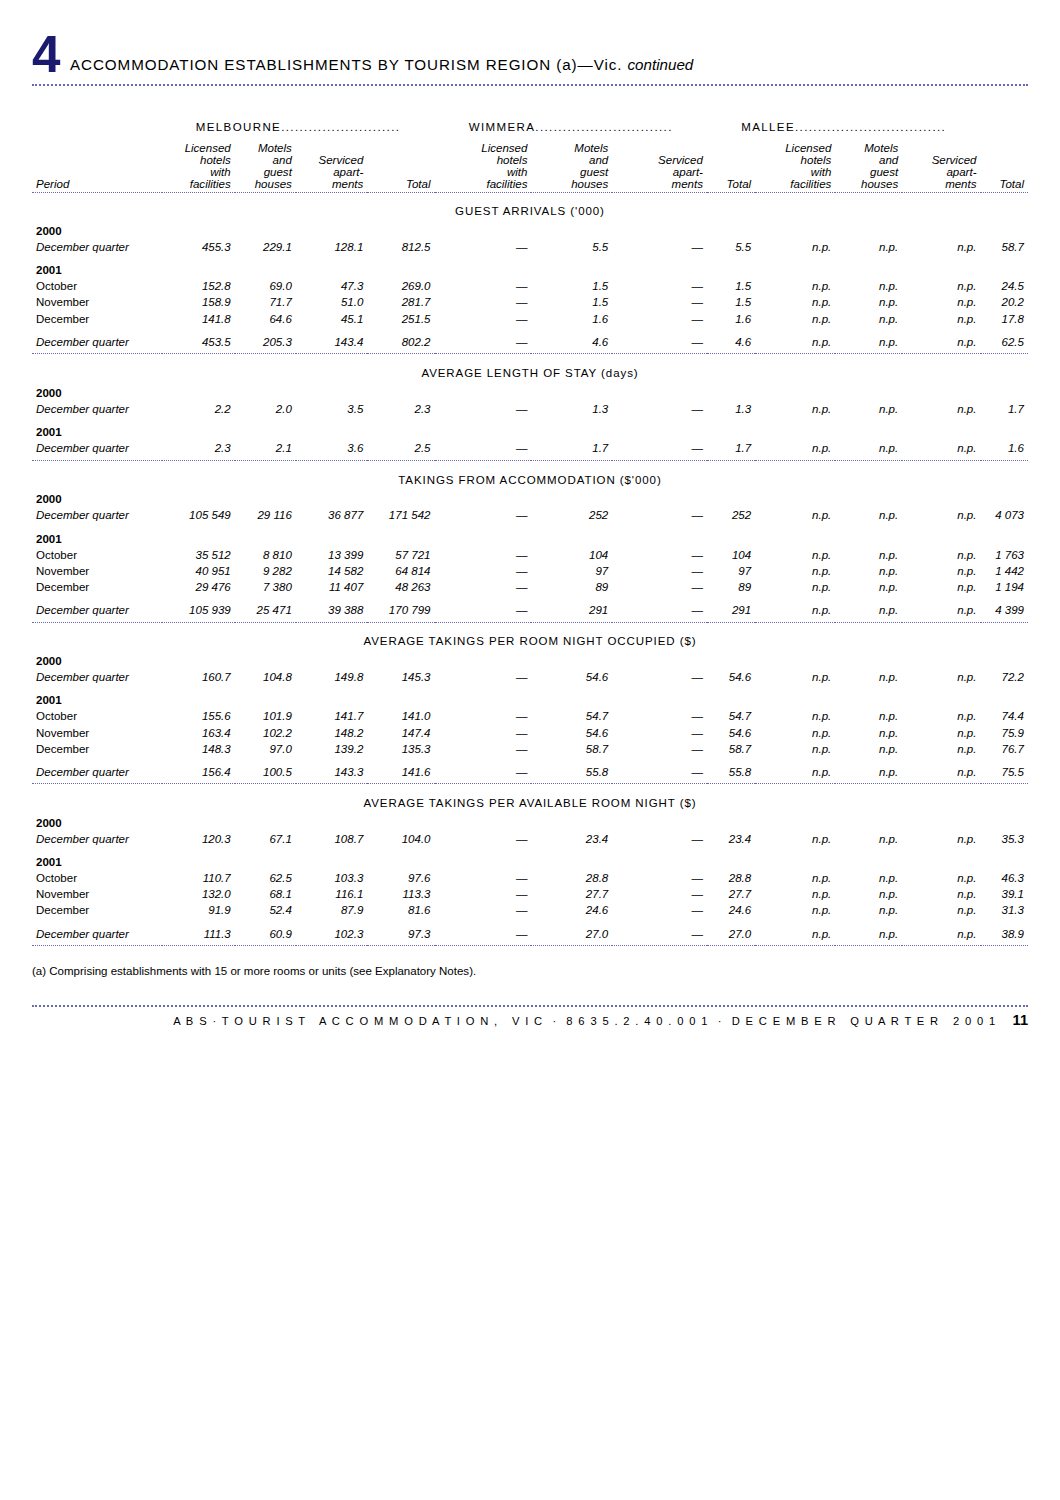4
ACCOMMODATION ESTABLISHMENTS BY TOURISM REGION (a)—Vic. continued
| | MELBOURNE.......................... | WIMMERA.............................. | MALLEE................................. |
| --- | --- | --- | --- |
| Period | Licensed hotels with facilities | Motels and guest houses | Serviced apart- ments | Total | Licensed hotels with facilities | Motels and guest houses | Serviced apart- ments | Total | Licensed hotels with facilities | Motels and guest houses | Serviced apart- ments | Total |
| GUEST ARRIVALS ('000) |
| 2000 | |
| December quarter | 455.3 | 229.1 | 128.1 | 812.5 | — | 5.5 | — | 5.5 | n.p. | n.p. | n.p. | 58.7 |
| 2001 | |
| October | 152.8 | 69.0 | 47.3 | 269.0 | — | 1.5 | — | 1.5 | n.p. | n.p. | n.p. | 24.5 |
| November | 158.9 | 71.7 | 51.0 | 281.7 | — | 1.5 | — | 1.5 | n.p. | n.p. | n.p. | 20.2 |
| December | 141.8 | 64.6 | 45.1 | 251.5 | — | 1.6 | — | 1.6 | n.p. | n.p. | n.p. | 17.8 |
| December quarter | 453.5 | 205.3 | 143.4 | 802.2 | — | 4.6 | — | 4.6 | n.p. | n.p. | n.p. | 62.5 |
| AVERAGE LENGTH OF STAY (days) |
| 2000 | |
| December quarter | 2.2 | 2.0 | 3.5 | 2.3 | — | 1.3 | — | 1.3 | n.p. | n.p. | n.p. | 1.7 |
| 2001 | |
| December quarter | 2.3 | 2.1 | 3.6 | 2.5 | — | 1.7 | — | 1.7 | n.p. | n.p. | n.p. | 1.6 |
| TAKINGS FROM ACCOMMODATION ($'000) |
| 2000 | |
| December quarter | 105 549 | 29 116 | 36 877 | 171 542 | — | 252 | — | 252 | n.p. | n.p. | n.p. | 4 073 |
| 2001 | |
| October | 35 512 | 8 810 | 13 399 | 57 721 | — | 104 | — | 104 | n.p. | n.p. | n.p. | 1 763 |
| November | 40 951 | 9 282 | 14 582 | 64 814 | — | 97 | — | 97 | n.p. | n.p. | n.p. | 1 442 |
| December | 29 476 | 7 380 | 11 407 | 48 263 | — | 89 | — | 89 | n.p. | n.p. | n.p. | 1 194 |
| December quarter | 105 939 | 25 471 | 39 388 | 170 799 | — | 291 | — | 291 | n.p. | n.p. | n.p. | 4 399 |
| AVERAGE TAKINGS PER ROOM NIGHT OCCUPIED ($) |
| 2000 | |
| December quarter | 160.7 | 104.8 | 149.8 | 145.3 | — | 54.6 | — | 54.6 | n.p. | n.p. | n.p. | 72.2 |
| 2001 | |
| October | 155.6 | 101.9 | 141.7 | 141.0 | — | 54.7 | — | 54.7 | n.p. | n.p. | n.p. | 74.4 |
| November | 163.4 | 102.2 | 148.2 | 147.4 | — | 54.6 | — | 54.6 | n.p. | n.p. | n.p. | 75.9 |
| December | 148.3 | 97.0 | 139.2 | 135.3 | — | 58.7 | — | 58.7 | n.p. | n.p. | n.p. | 76.7 |
| December quarter | 156.4 | 100.5 | 143.3 | 141.6 | — | 55.8 | — | 55.8 | n.p. | n.p. | n.p. | 75.5 |
| AVERAGE TAKINGS PER AVAILABLE ROOM NIGHT ($) |
| 2000 | |
| December quarter | 120.3 | 67.1 | 108.7 | 104.0 | — | 23.4 | — | 23.4 | n.p. | n.p. | n.p. | 35.3 |
| 2001 | |
| October | 110.7 | 62.5 | 103.3 | 97.6 | — | 28.8 | — | 28.8 | n.p. | n.p. | n.p. | 46.3 |
| November | 132.0 | 68.1 | 116.1 | 113.3 | — | 27.7 | — | 27.7 | n.p. | n.p. | n.p. | 39.1 |
| December | 91.9 | 52.4 | 87.9 | 81.6 | — | 24.6 | — | 24.6 | n.p. | n.p. | n.p. | 31.3 |
| December quarter | 111.3 | 60.9 | 102.3 | 97.3 | — | 27.0 | — | 27.0 | n.p. | n.p. | n.p. | 38.9 |
(a) Comprising establishments with 15 or more rooms or units (see Explanatory Notes).
A B S · T O U R I S T A C C O M M O D A T I O N , V I C · 8 6 3 5 . 2 . 4 0 . 0 0 1 · D E C E M B E R Q U A R T E R 2 0 0 1 11